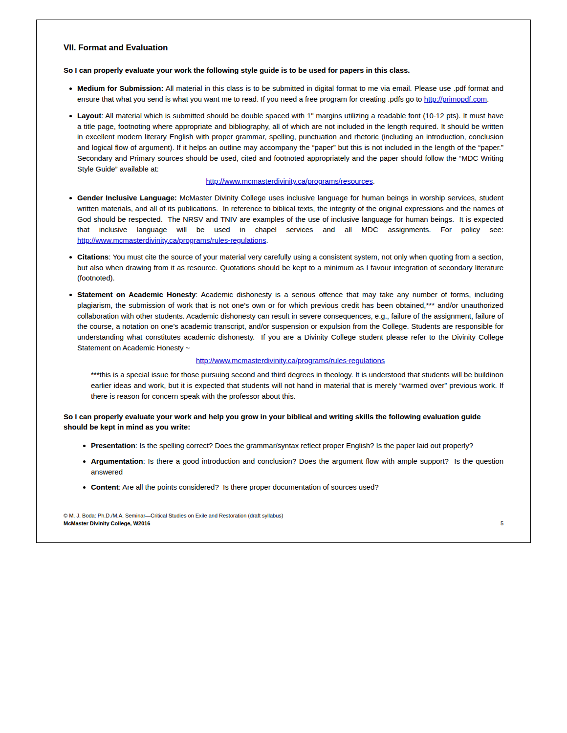VII. Format and Evaluation
So I can properly evaluate your work the following style guide is to be used for papers in this class.
Medium for Submission: All material in this class is to be submitted in digital format to me via email. Please use .pdf format and ensure that what you send is what you want me to read. If you need a free program for creating .pdfs go to http://primopdf.com.
Layout: All material which is submitted should be double spaced with 1" margins utilizing a readable font (10-12 pts). It must have a title page, footnoting where appropriate and bibliography, all of which are not included in the length required. It should be written in excellent modern literary English with proper grammar, spelling, punctuation and rhetoric (including an introduction, conclusion and logical flow of argument). If it helps an outline may accompany the “paper” but this is not included in the length of the “paper.” Secondary and Primary sources should be used, cited and footnoted appropriately and the paper should follow the “MDC Writing Style Guide” available at:
http://www.mcmasterdivinity.ca/programs/resources.
Gender Inclusive Language: McMaster Divinity College uses inclusive language for human beings in worship services, student written materials, and all of its publications. In reference to biblical texts, the integrity of the original expressions and the names of God should be respected. The NRSV and TNIV are examples of the use of inclusive language for human beings. It is expected that inclusive language will be used in chapel services and all MDC assignments. For policy see: http://www.mcmasterdivinity.ca/programs/rules-regulations.
Citations: You must cite the source of your material very carefully using a consistent system, not only when quoting from a section, but also when drawing from it as resource. Quotations should be kept to a minimum as I favour integration of secondary literature (footnoted).
Statement on Academic Honesty: Academic dishonesty is a serious offence that may take any number of forms, including plagiarism, the submission of work that is not one’s own or for which previous credit has been obtained,*** and/or unauthorized collaboration with other students. Academic dishonesty can result in severe consequences, e.g., failure of the assignment, failure of the course, a notation on one’s academic transcript, and/or suspension or expulsion from the College. Students are responsible for understanding what constitutes academic dishonesty. If you are a Divinity College student please refer to the Divinity College Statement on Academic Honesty ~
http://www.mcmasterdivinity.ca/programs/rules-regulations
***this is a special issue for those pursuing second and third degrees in theology. It is understood that students will be buildinon earlier ideas and work, but it is expected that students will not hand in material that is merely “warmed over” previous work. If there is reason for concern speak with the professor about this.
So I can properly evaluate your work and help you grow in your biblical and writing skills the following evaluation guide should be kept in mind as you write:
Presentation: Is the spelling correct? Does the grammar/syntax reflect proper English? Is the paper laid out properly?
Argumentation: Is there a good introduction and conclusion? Does the argument flow with ample support? Is the question answered
Content: Are all the points considered? Is there proper documentation of sources used?
© M. J. Boda: Ph.D./M.A. Seminar—Critical Studies on Exile and Restoration (draft syllabus)
McMaster Divinity College, W2016
5